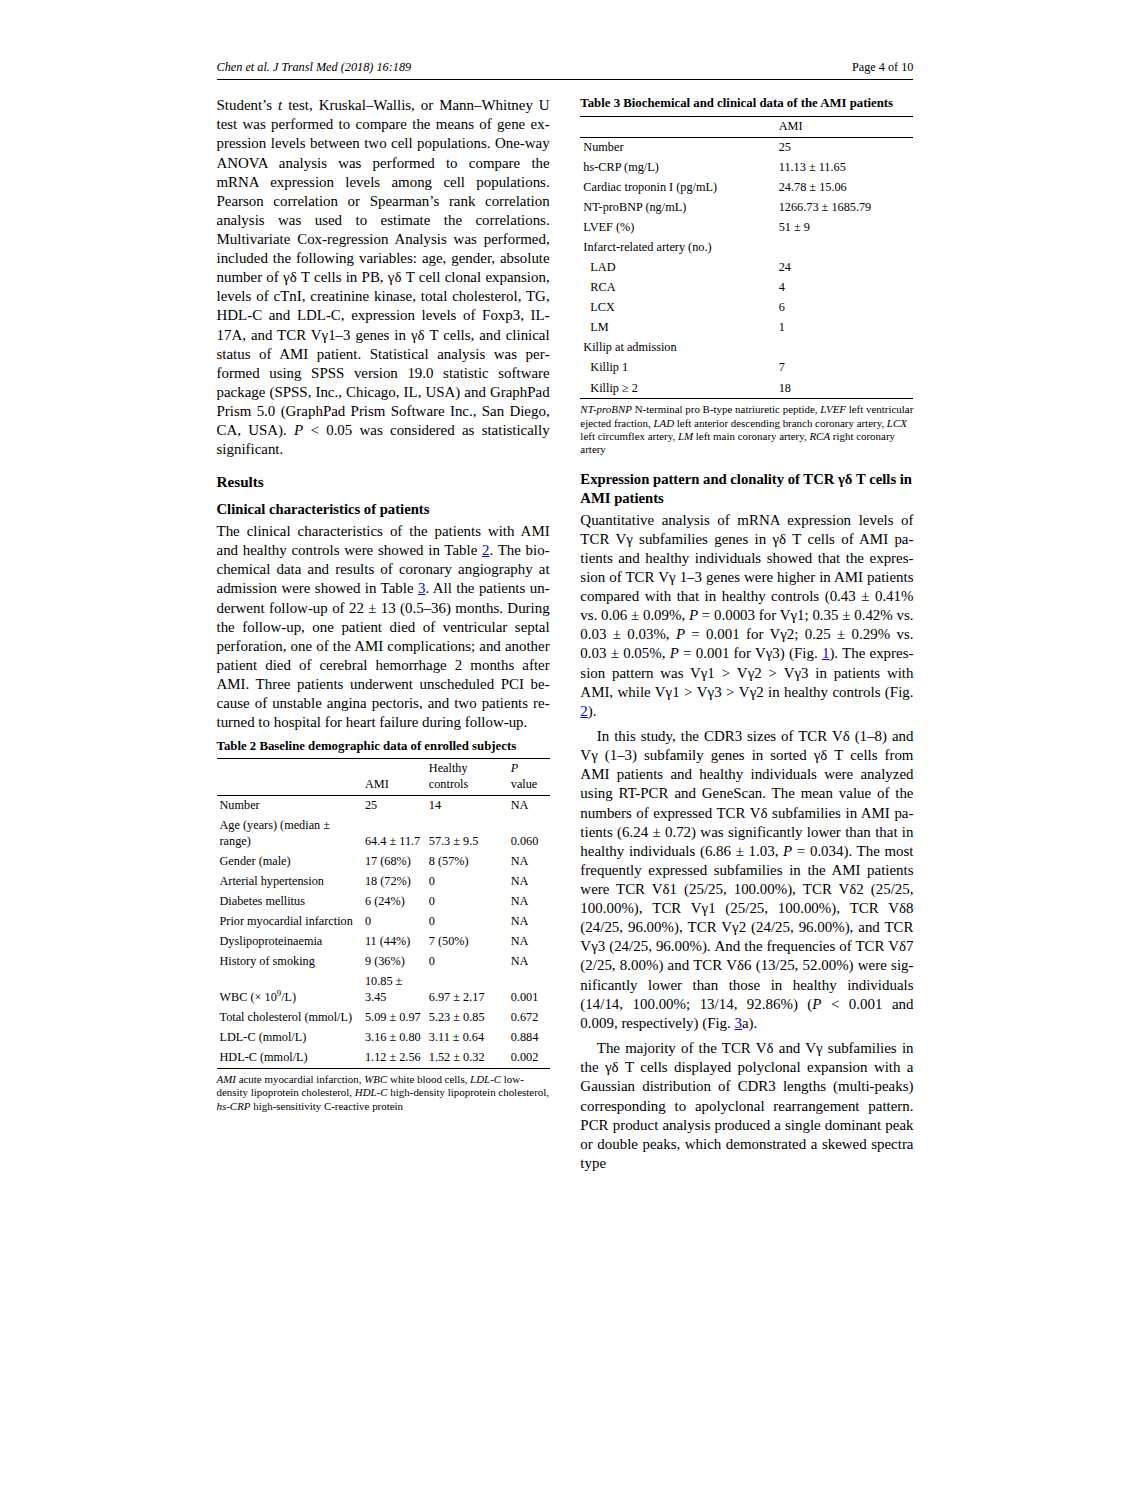Chen et al. J Transl Med (2018) 16:189
Page 4 of 10
Student’s t test, Kruskal–Wallis, or Mann–Whitney U test was performed to compare the means of gene expression levels between two cell populations. One-way ANOVA analysis was performed to compare the mRNA expression levels among cell populations. Pearson correlation or Spearman’s rank correlation analysis was used to estimate the correlations. Multivariate Cox-regression Analysis was performed, included the following variables: age, gender, absolute number of γδ T cells in PB, γδ T cell clonal expansion, levels of cTnI, creatinine kinase, total cholesterol, TG, HDL-C and LDL-C, expression levels of Foxp3, IL-17A, and TCR Vγ1–3 genes in γδ T cells, and clinical status of AMI patient. Statistical analysis was performed using SPSS version 19.0 statistic software package (SPSS, Inc., Chicago, IL, USA) and GraphPad Prism 5.0 (GraphPad Prism Software Inc., San Diego, CA, USA). P < 0.05 was considered as statistically significant.
Results
Clinical characteristics of patients
The clinical characteristics of the patients with AMI and healthy controls were showed in Table 2. The biochemical data and results of coronary angiography at admission were showed in Table 3. All the patients underwent follow-up of 22 ± 13 (0.5–36) months. During the follow-up, one patient died of ventricular septal perforation, one of the AMI complications; and another patient died of cerebral hemorrhage 2 months after AMI. Three patients underwent unscheduled PCI because of unstable angina pectoris, and two patients returned to hospital for heart failure during follow-up.
Table 2 Baseline demographic data of enrolled subjects
| | AMI | Healthy controls | P value |
| --- | --- | --- | --- |
| Number | 25 | 14 | NA |
| Age (years) (median ± range) | 64.4 ± 11.7 | 57.3 ± 9.5 | 0.060 |
| Gender (male) | 17 (68%) | 8 (57%) | NA |
| Arterial hypertension | 18 (72%) | 0 | NA |
| Diabetes mellitus | 6 (24%) | 0 | NA |
| Prior myocardial infarction | 0 | 0 | NA |
| Dyslipoproteinaemia | 11 (44%) | 7 (50%) | NA |
| History of smoking | 9 (36%) | 0 | NA |
| WBC (× 10 9 /L) | 10.85 ± 3.45 | 6.97 ± 2.17 | 0.001 |
| Total cholesterol (mmol/L) | 5.09 ± 0.97 | 5.23 ± 0.85 | 0.672 |
| LDL-C (mmol/L) | 3.16 ± 0.80 | 3.11 ± 0.64 | 0.884 |
| HDL-C (mmol/L) | 1.12 ± 2.56 | 1.52 ± 0.32 | 0.002 |
AMI acute myocardial infarction, WBC white blood cells, LDL-C low-density lipoprotein cholesterol, HDL-C high-density lipoprotein cholesterol, hs-CRP high-sensitivity C-reactive protein
Table 3 Biochemical and clinical data of the AMI patients
| | AMI |
| --- | --- |
| Number | 25 |
| hs-CRP (mg/L) | 11.13 ± 11.65 |
| Cardiac troponin I (pg/mL) | 24.78 ± 15.06 |
| NT-proBNP (ng/mL) | 1266.73 ± 1685.79 |
| LVEF (%) | 51 ± 9 |
| Infarct-related artery (no.) | |
| LAD | 24 |
| RCA | 4 |
| LCX | 6 |
| LM | 1 |
| Killip at admission | |
| Killip 1 | 7 |
| Killip ≥ 2 | 18 |
NT-proBNP N-terminal pro B-type natriuretic peptide, LVEF left ventricular ejected fraction, LAD left anterior descending branch coronary artery, LCX left circumflex artery, LM left main coronary artery, RCA right coronary artery
Expression pattern and clonality of TCR γδ T cells in AMI patients
Quantitative analysis of mRNA expression levels of TCR Vγ subfamilies genes in γδ T cells of AMI patients and healthy individuals showed that the expression of TCR Vγ 1–3 genes were higher in AMI patients compared with that in healthy controls (0.43 ± 0.41% vs. 0.06 ± 0.09%, P = 0.0003 for Vγ1; 0.35 ± 0.42% vs. 0.03 ± 0.03%, P = 0.001 for Vγ2; 0.25 ± 0.29% vs. 0.03 ± 0.05%, P = 0.001 for Vγ3) (Fig. 1). The expression pattern was Vγ1 > Vγ2 > Vγ3 in patients with AMI, while Vγ1 > Vγ3 > Vγ2 in healthy controls (Fig. 2).
In this study, the CDR3 sizes of TCR Vδ (1–8) and Vγ (1–3) subfamily genes in sorted γδ T cells from AMI patients and healthy individuals were analyzed using RT-PCR and GeneScan. The mean value of the numbers of expressed TCR Vδ subfamilies in AMI patients (6.24 ± 0.72) was significantly lower than that in healthy individuals (6.86 ± 1.03, P = 0.034). The most frequently expressed subfamilies in the AMI patients were TCR Vδ1 (25/25, 100.00%), TCR Vδ2 (25/25, 100.00%), TCR Vγ1 (25/25, 100.00%), TCR Vδ8 (24/25, 96.00%), TCR Vγ2 (24/25, 96.00%), and TCR Vγ3 (24/25, 96.00%). And the frequencies of TCR Vδ7 (2/25, 8.00%) and TCR Vδ6 (13/25, 52.00%) were significantly lower than those in healthy individuals (14/14, 100.00%; 13/14, 92.86%) (P < 0.001 and 0.009, respectively) (Fig. 3a).
The majority of the TCR Vδ and Vγ subfamilies in the γδ T cells displayed polyclonal expansion with a Gaussian distribution of CDR3 lengths (multi-peaks) corresponding to apolyclonal rearrangement pattern. PCR product analysis produced a single dominant peak or double peaks, which demonstrated a skewed spectra type